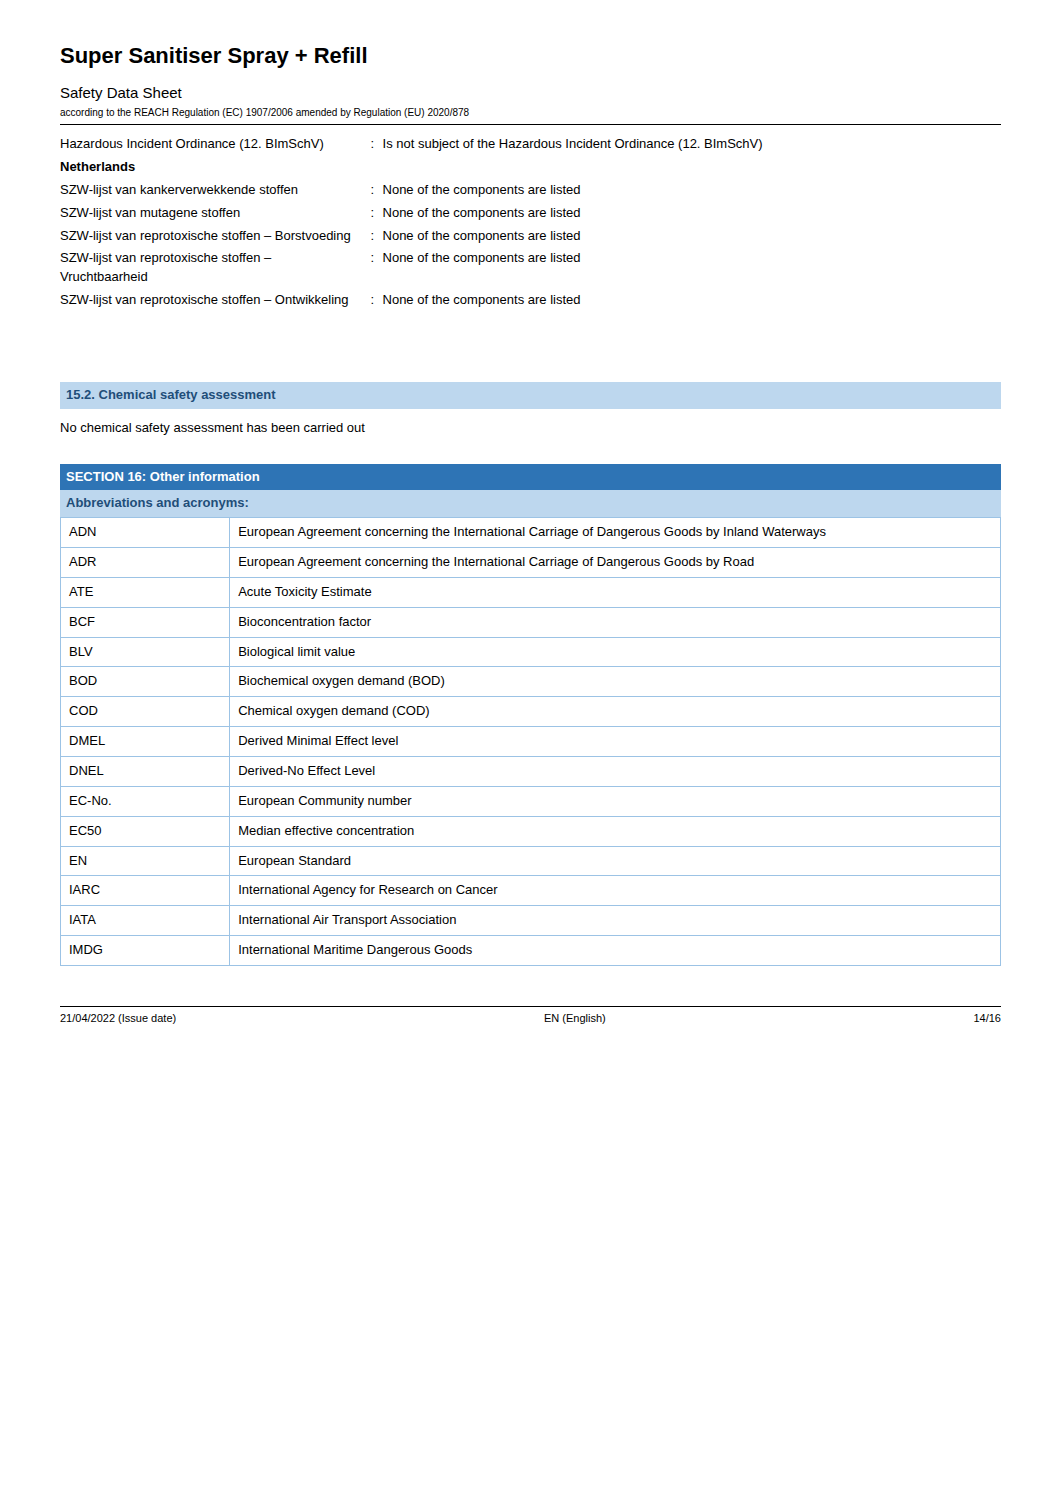Super Sanitiser Spray + Refill
Safety Data Sheet
according to the REACH Regulation (EC) 1907/2006 amended by Regulation (EU) 2020/878
| Hazardous Incident Ordinance (12. BImSchV) | : | Is not subject of the Hazardous Incident Ordinance (12. BImSchV) |
| Netherlands |
| SZW-lijst van kankerverwekkende stoffen | : | None of the components are listed |
| SZW-lijst van mutagene stoffen | : | None of the components are listed |
| SZW-lijst van reprotoxische stoffen – Borstvoeding | : | None of the components are listed |
| SZW-lijst van reprotoxische stoffen – Vruchtbaarheid | : | None of the components are listed |
| SZW-lijst van reprotoxische stoffen – Ontwikkeling | : | None of the components are listed |
15.2. Chemical safety assessment
No chemical safety assessment has been carried out
SECTION 16: Other information
Abbreviations and acronyms:
| ADN | European Agreement concerning the International Carriage of Dangerous Goods by Inland Waterways |
| ADR | European Agreement concerning the International Carriage of Dangerous Goods by Road |
| ATE | Acute Toxicity Estimate |
| BCF | Bioconcentration factor |
| BLV | Biological limit value |
| BOD | Biochemical oxygen demand (BOD) |
| COD | Chemical oxygen demand (COD) |
| DMEL | Derived Minimal Effect level |
| DNEL | Derived-No Effect Level |
| EC-No. | European Community number |
| EC50 | Median effective concentration |
| EN | European Standard |
| IARC | International Agency for Research on Cancer |
| IATA | International Air Transport Association |
| IMDG | International Maritime Dangerous Goods |
21/04/2022 (Issue date) EN (English) 14/16